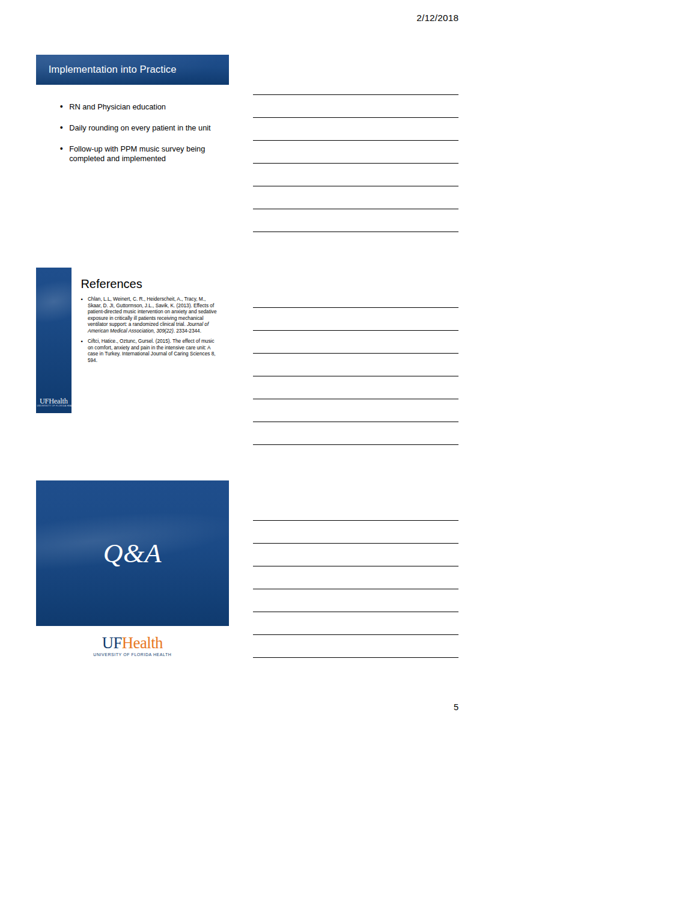2/12/2018
Implementation into Practice
RN and Physician education
Daily rounding on every patient in the unit
Follow-up with PPM music survey being completed and implemented
UF Health
UNIVERSITY OF FLORIDA HEALTH
References
Chlan, L.L, Weinert, C. R., Heiderscheit, A., Tracy, M., Skaar, D. JI, Guttormson, J.L., Savik, K. (2013). Effects of patient-directed music intervention on anxiety and sedative exposure in critically ill patients receiving mechanical ventilator support: a randomized clinical trial. Journal of American Medical Association, 309(22). 2334-2344.
Ciftci, Hatice., Oztunc, Gursel. (2015). The effect of music on comfort, anxiety and pain in the intensive care unit: A case in Turkey. International Journal of Caring Sciences 8, 594.
Q&A
UFHealth
UNIVERSITY OF FLORIDA HEALTH
5